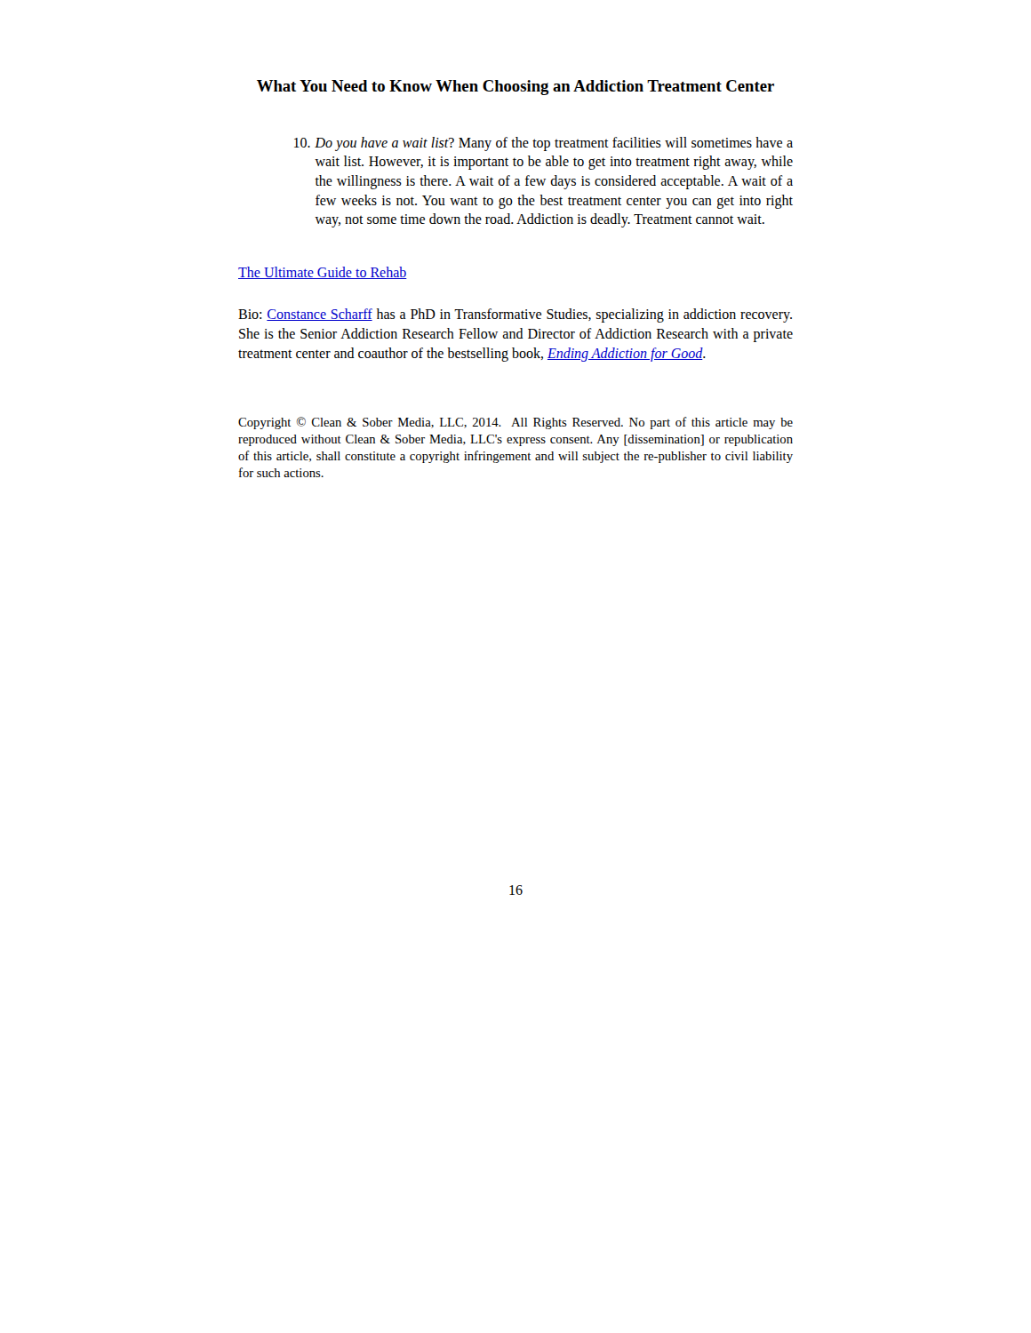What You Need to Know When Choosing an Addiction Treatment Center
10. Do you have a wait list? Many of the top treatment facilities will sometimes have a wait list. However, it is important to be able to get into treatment right away, while the willingness is there. A wait of a few days is considered acceptable. A wait of a few weeks is not. You want to go the best treatment center you can get into right way, not some time down the road. Addiction is deadly. Treatment cannot wait.
The Ultimate Guide to Rehab
Bio: Constance Scharff has a PhD in Transformative Studies, specializing in addiction recovery. She is the Senior Addiction Research Fellow and Director of Addiction Research with a private treatment center and coauthor of the bestselling book, Ending Addiction for Good.
Copyright © Clean & Sober Media, LLC, 2014. All Rights Reserved. No part of this article may be reproduced without Clean & Sober Media, LLC's express consent. Any [dissemination] or republication of this article, shall constitute a copyright infringement and will subject the re-publisher to civil liability for such actions.
16